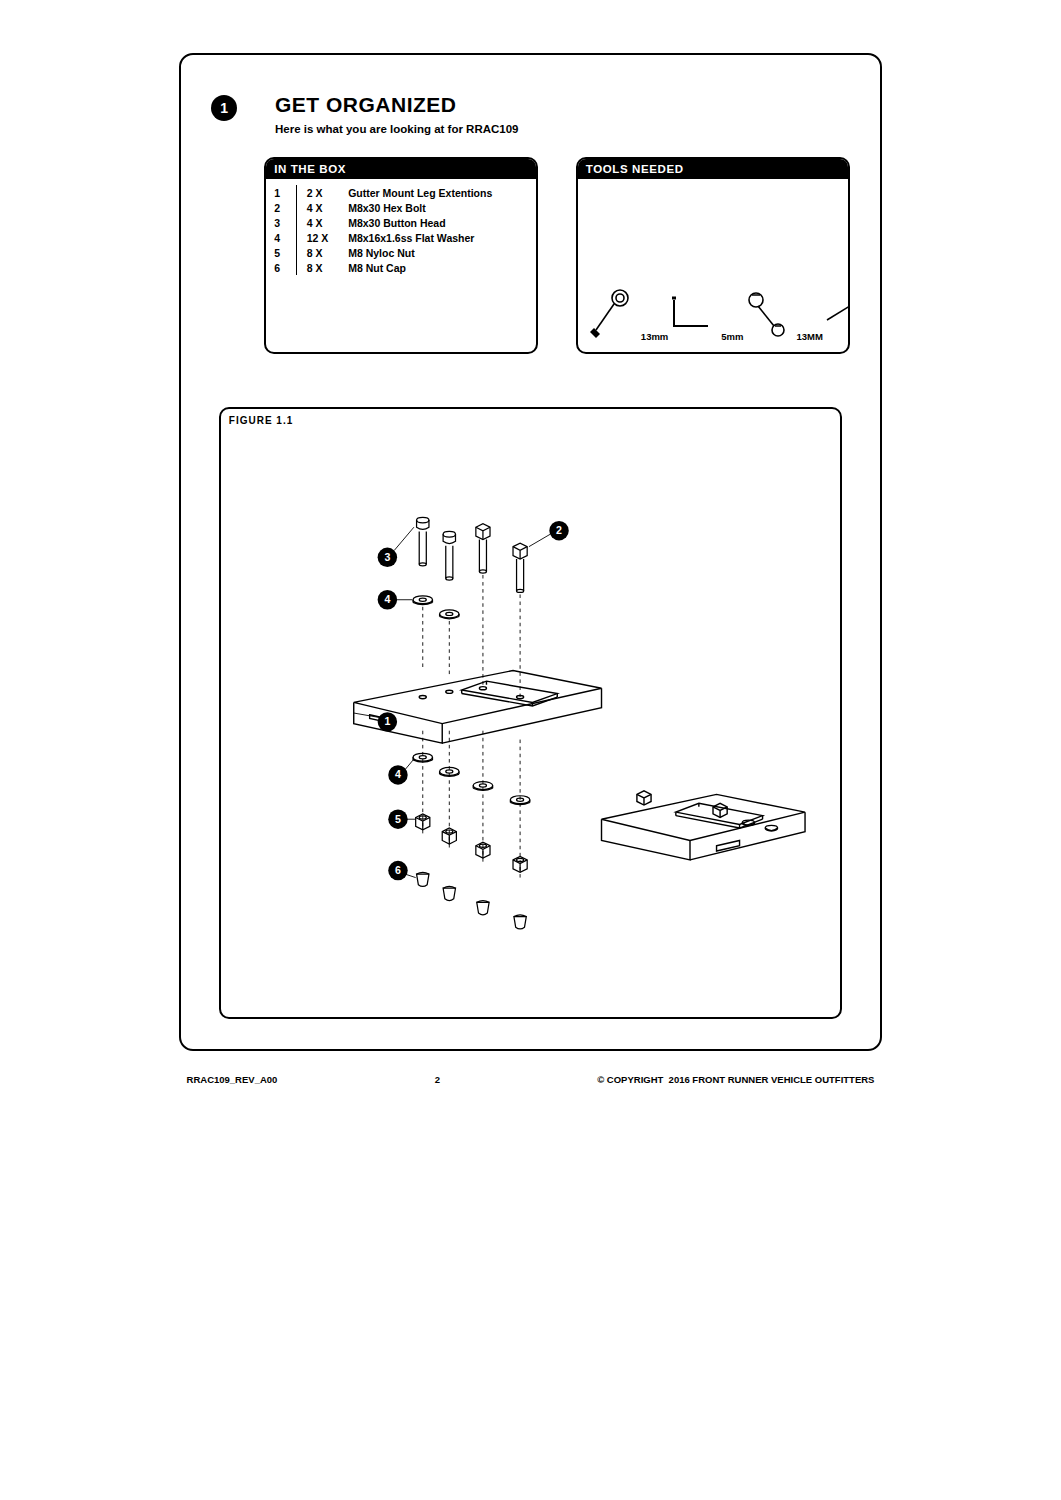1
GET ORGANIZED
Here is what you are looking at for RRAC109
IN THE BOX
| 1 | 2 X | Gutter Mount Leg Extentions |
| 2 | 4 X | M8x30 Hex Bolt |
| 3 | 4 X | M8x30 Button Head |
| 4 | 12 X | M8x16x1.6ss Flat Washer |
| 5 | 8 X | M8 Nyloc Nut |
| 6 | 8 X | M8 Nut Cap |
TOOLS NEEDED
13mm
5mm
13MM
FIGURE 1.1
3 2 4 1 4 5 6
RRAC109_REV_A00
2
© COPYRIGHT 2016 FRONT RUNNER VEHICLE OUTFITTERS